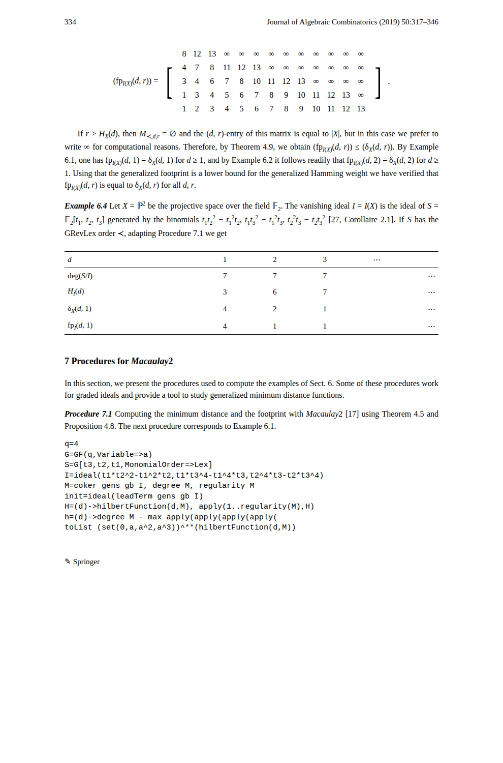334 Journal of Algebraic Combinatorics (2019) 50:317–346
(fpI(X)(d, r)) = [
| 8 | 12 | 13 | ∞ | ∞ | ∞ | ∞ | ∞ | ∞ | ∞ | ∞ | ∞ | ∞ |
| 4 | 7 | 8 | 11 | 12 | 13 | ∞ | ∞ | ∞ | ∞ | ∞ | ∞ | ∞ |
| 3 | 4 | 6 | 7 | 8 | 10 | 11 | 12 | 13 | ∞ | ∞ | ∞ | ∞ |
| 1 | 3 | 4 | 5 | 6 | 7 | 8 | 9 | 10 | 11 | 12 | 13 | ∞ |
| 1 | 2 | 3 | 4 | 5 | 6 | 7 | 8 | 9 | 10 | 11 | 12 | 13 |
] .
If r > HX(d), then M≺,d,r = ∅ and the (d, r)-entry of this matrix is equal to |X|, but in this case we prefer to write ∞ for computational reasons. Therefore, by Theorem 4.9, we obtain (fpI(X)(d, r)) ≤ (δX(d, r)). By Example 6.1, one has fpI(X)(d, 1) = δX(d, 1) for d ≥ 1, and by Example 6.2 it follows readily that fpI(X)(d, 2) = δX(d, 2) for d ≥ 1. Using that the generalized footprint is a lower bound for the generalized Hamming weight we have verified that fpI(X)(d, r) is equal to δX(d, r) for all d, r.
Example 6.4 Let X = ℙ2 be the projective space over the field 𝔽2. The vanishing ideal I = I(X) is the ideal of S = 𝔽2[t1, t2, t3] generated by the binomials t1t22 − t12t2, t1t32 − t12t3, t22t3 − t2t32 [27, Corollaire 2.1]. If S has the GRevLex order ≺, adapting Procedure 7.1 we get
| d | 1 | 2 | 3 | ⋯ |
| --- | --- | --- | --- | --- |
| deg( S / I ) | 7 | 7 | 7 | ⋯ |
| H I ( d ) | 3 | 6 | 7 | ⋯ |
| δ X ( d , 1) | 4 | 2 | 1 | ⋯ |
| fp I ( d , 1) | 4 | 1 | 1 | ⋯ |
7 Procedures for Macaulay2
In this section, we present the procedures used to compute the examples of Sect. 6. Some of these procedures work for graded ideals and provide a tool to study generalized minimum distance functions.
Procedure 7.1 Computing the minimum distance and the footprint with Macaulay2 [17] using Theorem 4.5 and Proposition 4.8. The next procedure corresponds to Example 6.1.
q=4
G=GF(q,Variable=>a)
S=G[t3,t2,t1,MonomialOrder=>Lex]
I=ideal(t1*t2^2-t1^2*t2,t1*t3^4-t1^4*t3,t2^4*t3-t2*t3^4)
M=coker gens gb I, degree M, regularity M
init=ideal(leadTerm gens gb I)
H=(d)->hilbertFunction(d,M), apply(1..regularity(M),H)
h=(d)->degree M - max apply(apply(apply(apply(
toList (set(0,a,a^2,a^3))^**(hilbertFunction(d,M))
✎ Springer